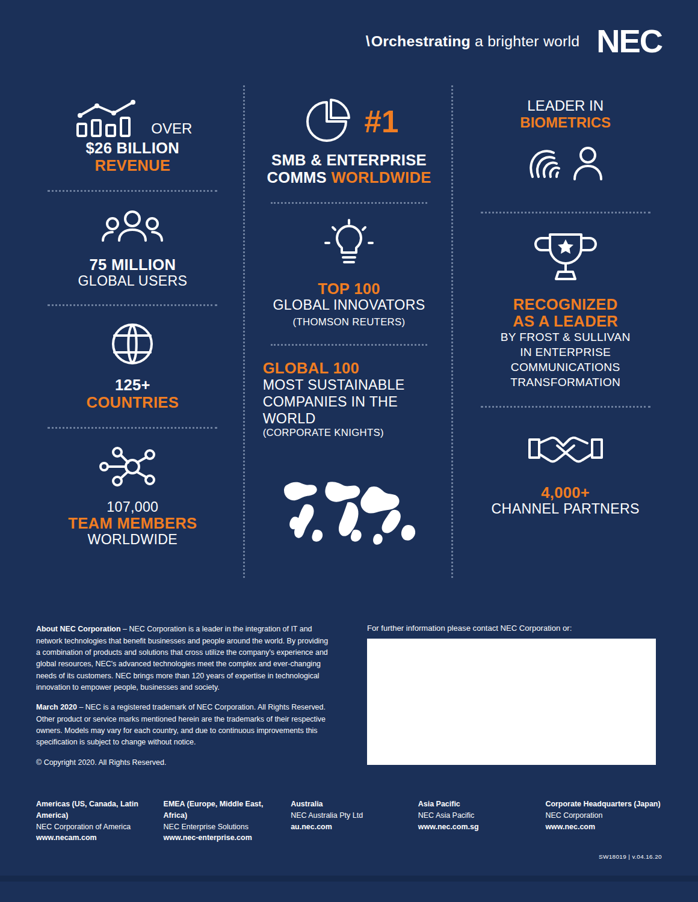\Orchestrating a brighter world
NEC
OVER
$26 BILLION REVENUE
75 MILLION GLOBAL USERS
125+ COUNTRIES
107,000 TEAM MEMBERS WORLDWIDE
#1
SMB & ENTERPRISE COMMS WORLDWIDE
TOP 100 GLOBAL INNOVATORS (THOMSON REUTERS)
GLOBAL 100 MOST SUSTAINABLE
COMPANIES IN THE WORLD (CORPORATE KNIGHTS)
LEADER IN BIOMETRICS
RECOGNIZED AS A LEADER BY FROST & SULLIVAN
IN ENTERPRISE
COMMUNICATIONS
TRANSFORMATION
4,000+ CHANNEL PARTNERS
About NEC Corporation – NEC Corporation is a leader in the integration of IT and network technologies that benefit businesses and people around the world. By providing a combination of products and solutions that cross utilize the company's experience and global resources, NEC's advanced technologies meet the complex and ever-changing needs of its customers. NEC brings more than 120 years of expertise in technological innovation to empower people, businesses and society.
March 2020 – NEC is a registered trademark of NEC Corporation. All Rights Reserved. Other product or service marks mentioned herein are the trademarks of their respective owners. Models may vary for each country, and due to continuous improvements this specification is subject to change without notice.
© Copyright 2020. All Rights Reserved.
For further information please contact NEC Corporation or:
Americas (US, Canada, Latin America) NEC Corporation of America
www.necam.com
EMEA (Europe, Middle East, Africa) NEC Enterprise Solutions
www.nec-enterprise.com
Australia NEC Australia Pty Ltd
au.nec.com
Asia Pacific NEC Asia Pacific
www.nec.com.sg
Corporate Headquarters (Japan) NEC Corporation
www.nec.com
SW18019 | v.04.16.20